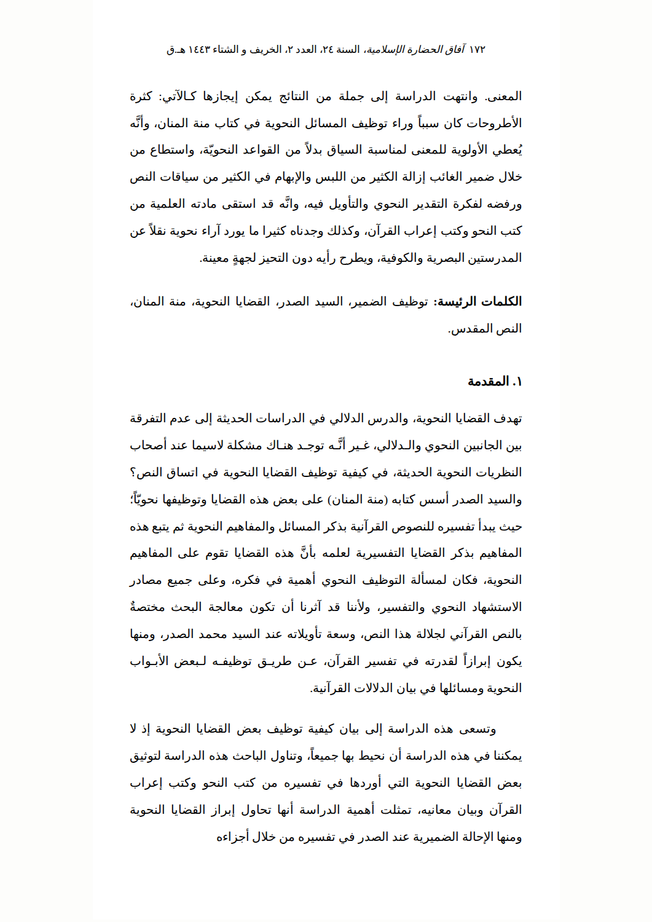١٧٢ آفاق الحضارة الإسلامية، السنة ٢٤، العدد ٢، الخريف و الشتاء ١٤٤٣ هـ.ق
المعنى. وانتهت الدراسة إلى جملة من النتائج يمكن إيجازها كـالآتي: كثرة الأطروحات كان سبباً وراء توظيف المسائل النحوية في كتاب منة المنان، وأنَّه يُعطي الأولوية للمعنى لمناسبة السياق بدلاً من القواعد النحويّة، واستطاع من خلال ضمير الغائب إزالة الكثير من اللبس والإبهام في الكثير من سياقات النص ورفضه لفكرة التقدير النحوي والتأويل فيه، وانَّه قد استقى مادته العلمية من كتب النحو وكتب إعراب القرآن، وكذلك وجدناه كثيرا ما يورد آراء نحوية نقلاً عن المدرستين البصرية والكوفية، ويطرح رأيه دون التحيز لجهةٍ معينة.
الكلمات الرئيسة: توظيف الضمير، السيد الصدر، القضايا النحوية، منة المنان، النص المقدس.
١. المقدمة
تهدف القضايا النحوية، والدرس الدلالي في الدراسات الحديثة إلى عدم التفرقة بين الجانبين النحوي والـدلالي، غـير أنَّـه توجـد هنـاك مشكلة لاسيما عند أصحاب النظريات النحوية الحديثة، في كيفية توظيف القضايا النحوية في اتساق النص؟ والسيد الصدر أسس كتابه (منة المنان) على بعض هذه القضايا وتوظيفها نحويّاً؛حيث يبدأ تفسيره للنصوص القرآنية بذكر المسائل والمفاهيم النحوية ثم يتبع هذه المفاهيم بذكر القضايا التفسيرية لعلمه بأنَّ هذه القضايا تقوم على المفاهيم النحوية، فكان لمسألة التوظيف النحوي أهمية في فكره، وعلى جميع مصادر الاستشهاد النحوي والتفسير، ولأننا قد آثرنا أن تكون معالجة البحث مختصةٌ بالنص القرآني لجلالة هذا النص، وسعة تأويلاته عند السيد محمد الصدر، ومنها يكون إبرازاً لقدرته في تفسير القرآن، عـن طريـق توظيفـه لـبعض الأبـواب النحوية ومسائلها في بيان الدلالات القرآنية.
وتسعى هذه الدراسة إلى بيان كيفية توظيف بعض القضايا النحوية إذ لا يمكننا في هذه الدراسة أن نحيط بها جميعاً، وتناول الباحث هذه الدراسة لتوثيق بعض القضايا النحوية التي أوردها في تفسيره من كتب النحو وكتب إعراب القرآن وبيان معانيه، تمثلت أهمية الدراسة أنها تحاول إبراز القضايا النحوية ومنها الإحالة الضميرية عند الصدر في تفسيره من خلال أجزاءه